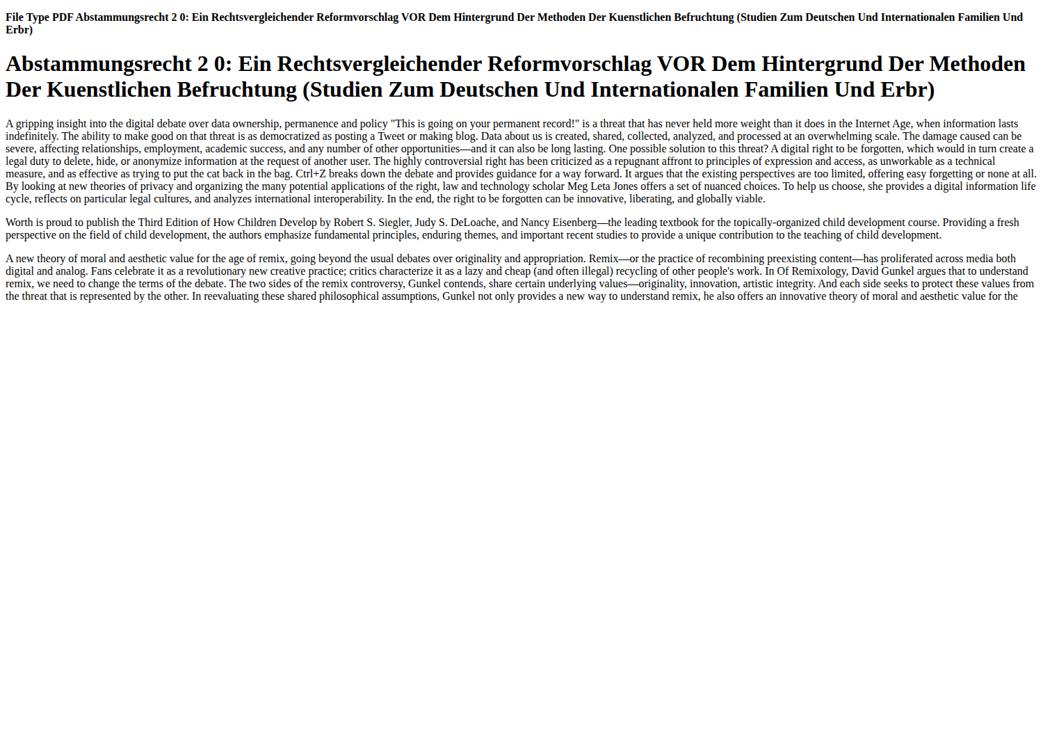File Type PDF Abstammungsrecht 2 0: Ein Rechtsvergleichender Reformvorschlag VOR Dem Hintergrund Der Methoden Der Kuenstlichen Befruchtung (Studien Zum Deutschen Und Internationalen Familien Und Erbr)
Abstammungsrecht 2 0: Ein Rechtsvergleichender Reformvorschlag VOR Dem Hintergrund Der Methoden Der Kuenstlichen Befruchtung (Studien Zum Deutschen Und Internationalen Familien Und Erbr)
A gripping insight into the digital debate over data ownership, permanence and policy "This is going on your permanent record!" is a threat that has never held more weight than it does in the Internet Age, when information lasts indefinitely. The ability to make good on that threat is as democratized as posting a Tweet or making blog. Data about us is created, shared, collected, analyzed, and processed at an overwhelming scale. The damage caused can be severe, affecting relationships, employment, academic success, and any number of other opportunities—and it can also be long lasting. One possible solution to this threat? A digital right to be forgotten, which would in turn create a legal duty to delete, hide, or anonymize information at the request of another user. The highly controversial right has been criticized as a repugnant affront to principles of expression and access, as unworkable as a technical measure, and as effective as trying to put the cat back in the bag. Ctrl+Z breaks down the debate and provides guidance for a way forward. It argues that the existing perspectives are too limited, offering easy forgetting or none at all. By looking at new theories of privacy and organizing the many potential applications of the right, law and technology scholar Meg Leta Jones offers a set of nuanced choices. To help us choose, she provides a digital information life cycle, reflects on particular legal cultures, and analyzes international interoperability. In the end, the right to be forgotten can be innovative, liberating, and globally viable.
Worth is proud to publish the Third Edition of How Children Develop by Robert S. Siegler, Judy S. DeLoache, and Nancy Eisenberg—the leading textbook for the topically-organized child development course. Providing a fresh perspective on the field of child development, the authors emphasize fundamental principles, enduring themes, and important recent studies to provide a unique contribution to the teaching of child development.
A new theory of moral and aesthetic value for the age of remix, going beyond the usual debates over originality and appropriation. Remix—or the practice of recombining preexisting content—has proliferated across media both digital and analog. Fans celebrate it as a revolutionary new creative practice; critics characterize it as a lazy and cheap (and often illegal) recycling of other people's work. In Of Remixology, David Gunkel argues that to understand remix, we need to change the terms of the debate. The two sides of the remix controversy, Gunkel contends, share certain underlying values—originality, innovation, artistic integrity. And each side seeks to protect these values from the threat that is represented by the other. In reevaluating these shared philosophical assumptions, Gunkel not only provides a new way to understand remix, he also offers an innovative theory of moral and aesthetic value for the